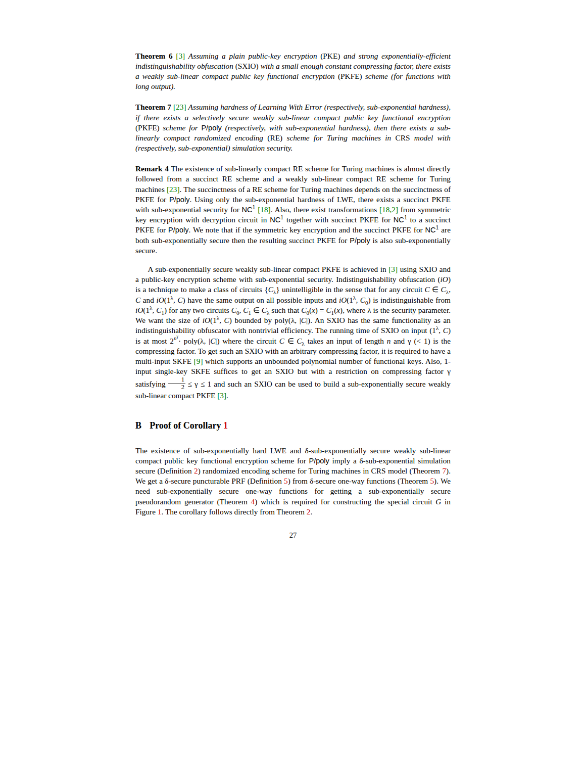Theorem 6 [3] Assuming a plain public-key encryption (PKE) and strong exponentially-efficient indistinguishability obfuscation (SXIO) with a small enough constant compressing factor, there exists a weakly sub-linear compact public key functional encryption (PKFE) scheme (for functions with long output).
Theorem 7 [23] Assuming hardness of Learning With Error (respectively, sub-exponential hardness), if there exists a selectively secure weakly sub-linear compact public key functional encryption (PKFE) scheme for P/poly (respectively, with sub-exponential hardness), then there exists a sub-linearly compact randomized encoding (RE) scheme for Turing machines in CRS model with (respectively, sub-exponential) simulation security.
Remark 4 The existence of sub-linearly compact RE scheme for Turing machines is almost directly followed from a succinct RE scheme and a weakly sub-linear compact RE scheme for Turing machines [23]. The succinctness of a RE scheme for Turing machines depends on the succinctness of PKFE for P/poly. Using only the sub-exponential hardness of LWE, there exists a succinct PKFE with sub-exponential security for NC1 [18]. Also, there exist transformations [18,2] from symmetric key encryption with decryption circuit in NC1 together with succinct PKFE for NC1 to a succinct PKFE for P/poly. We note that if the symmetric key encryption and the succinct PKFE for NC1 are both sub-exponentially secure then the resulting succinct PKFE for P/poly is also sub-exponentially secure.
A sub-exponentially secure weakly sub-linear compact PKFE is achieved in [3] using SXIO and a public-key encryption scheme with sub-exponential security. Indistinguishability obfuscation (iO) is a technique to make a class of circuits {Cλ} unintelligible in the sense that for any circuit C ∈ Cλ, C and iO(1λ, C) have the same output on all possible inputs and iO(1λ, C0) is indistinguishable from iO(1λ, C1) for any two circuits C0, C1 ∈ Cλ such that C0(x) = C1(x), where λ is the security parameter. We want the size of iO(1λ, C) bounded by poly(λ, |C|). An SXIO has the same functionality as an indistinguishability obfuscator with nontrivial efficiency. The running time of SXIO on input (1λ, C) is at most 2nγ· poly(λ, |C|) where the circuit C ∈ Cλ takes an input of length n and γ (< 1) is the compressing factor. To get such an SXIO with an arbitrary compressing factor, it is required to have a multi-input SKFE [9] which supports an unbounded polynomial number of functional keys. Also, 1-input single-key SKFE suffices to get an SXIO but with a restriction on compressing factor γ satisfying 12 ≤ γ ≤ 1 and such an SXIO can be used to build a sub-exponentially secure weakly sub-linear compact PKFE [3].
BProof of Corollary 1
The existence of sub-exponentially hard LWE and δ-sub-exponentially secure weakly sub-linear compact public key functional encryption scheme for P/poly imply a δ-sub-exponential simulation secure (Definition 2) randomized encoding scheme for Turing machines in CRS model (Theorem 7). We get a δ-secure puncturable PRF (Definition 5) from δ-secure one-way functions (Theorem 5). We need sub-exponentially secure one-way functions for getting a sub-exponentially secure pseudorandom generator (Theorem 4) which is required for constructing the special circuit G in Figure 1. The corollary follows directly from Theorem 2.
27